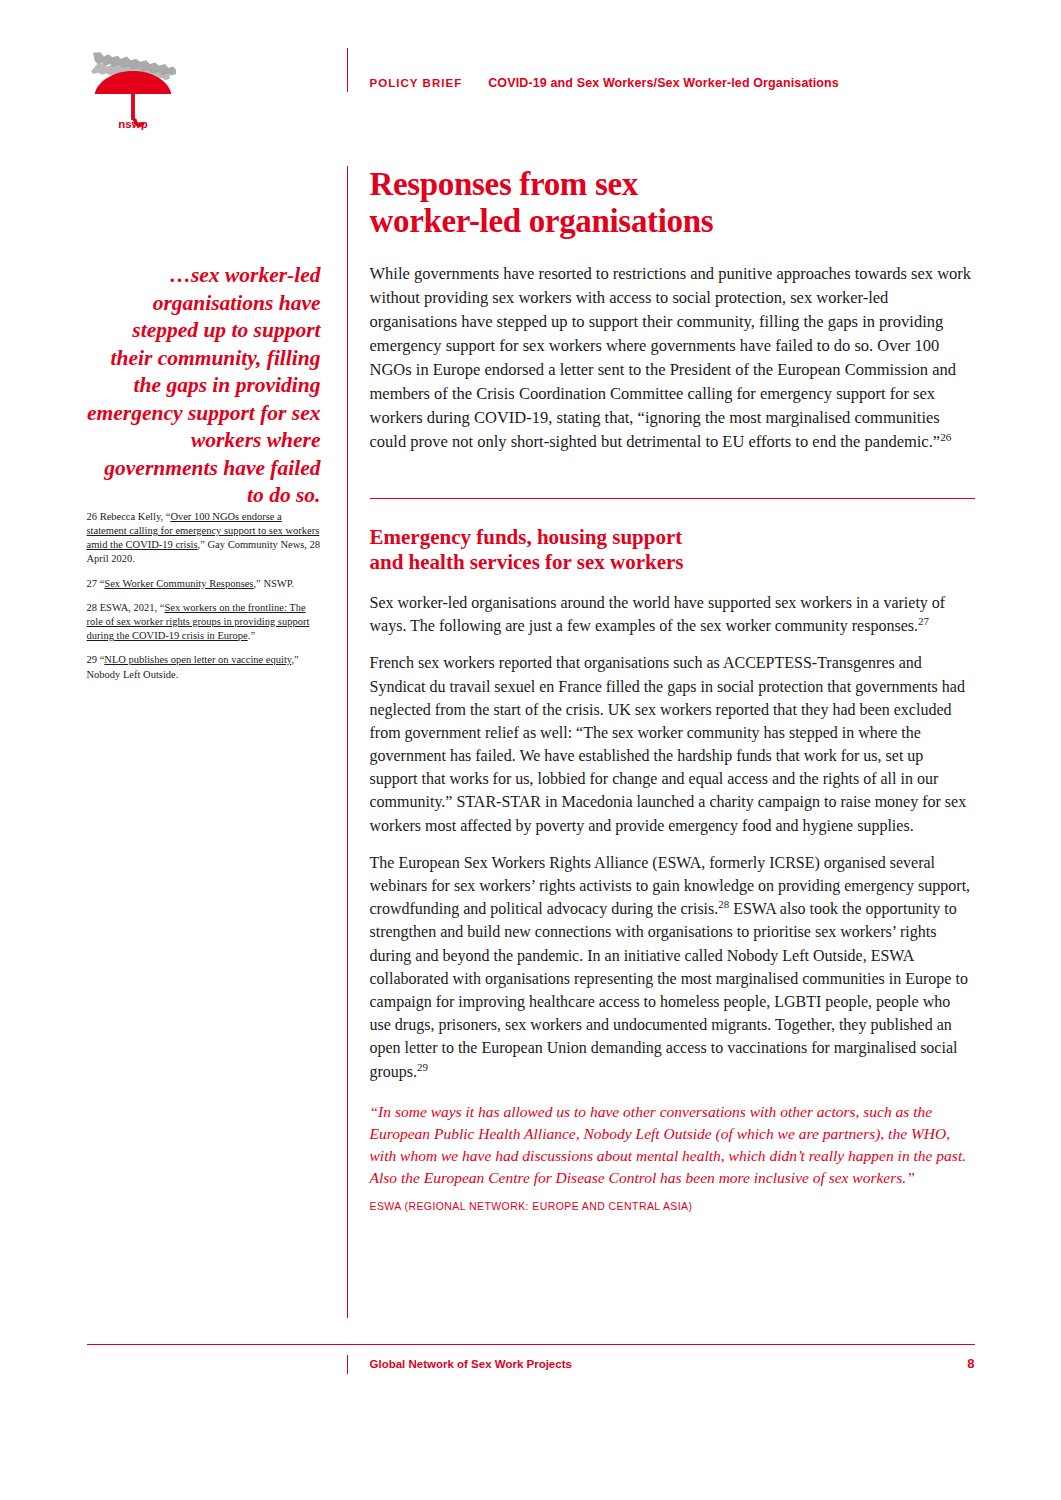nswp
Policy Brief COVID-19 and Sex Workers/Sex Worker-led Organisations
…sex worker-led organisations have stepped up to support their community, filling the gaps in providing emergency support for sex workers where governments have failed to do so.
26 Rebecca Kelly, “Over 100 NGOs endorse a statement calling for emergency support to sex workers amid the COVID-19 crisis,” Gay Community News, 28 April 2020.
27 “Sex Worker Community Responses,” NSWP.
28 ESWA, 2021, “Sex workers on the frontline: The role of sex worker rights groups in providing support during the COVID-19 crisis in Europe.”
29 “NLO publishes open letter on vaccine equity,” Nobody Left Outside.
Responses from sex
worker-led organisations
While governments have resorted to restrictions and punitive approaches towards sex work without providing sex workers with access to social protection, sex worker-led organisations have stepped up to support their community, filling the gaps in providing emergency support for sex workers where governments have failed to do so. Over 100 NGOs in Europe endorsed a letter sent to the President of the European Commission and members of the Crisis Coordination Committee calling for emergency support for sex workers during COVID-19, stating that, “ignoring the most marginalised communities could prove not only short-sighted but detrimental to EU efforts to end the pandemic.”26
Emergency funds, housing support
and health services for sex workers
Sex worker-led organisations around the world have supported sex workers in a variety of ways. The following are just a few examples of the sex worker community responses.27
French sex workers reported that organisations such as ACCEPTESS-Transgenres and Syndicat du travail sexuel en France filled the gaps in social protection that governments had neglected from the start of the crisis. UK sex workers reported that they had been excluded from government relief as well: “The sex worker community has stepped in where the government has failed. We have established the hardship funds that work for us, set up support that works for us, lobbied for change and equal access and the rights of all in our community.” STAR-STAR in Macedonia launched a charity campaign to raise money for sex workers most affected by poverty and provide emergency food and hygiene supplies.
The European Sex Workers Rights Alliance (ESWA, formerly ICRSE) organised several webinars for sex workers’ rights activists to gain knowledge on providing emergency support, crowdfunding and political advocacy during the crisis.28 ESWA also took the opportunity to strengthen and build new connections with organisations to prioritise sex workers’ rights during and beyond the pandemic. In an initiative called Nobody Left Outside, ESWA collaborated with organisations representing the most marginalised communities in Europe to campaign for improving healthcare access to homeless people, LGBTI people, people who use drugs, prisoners, sex workers and undocumented migrants. Together, they published an open letter to the European Union demanding access to vaccinations for marginalised social groups.29
“In some ways it has allowed us to have other conversations with other actors, such as the European Public Health Alliance, Nobody Left Outside (of which we are partners), the WHO, with whom we have had discussions about mental health, which didn’t really happen in the past. Also the European Centre for Disease Control has been more inclusive of sex workers.”
ESWA (Regional Network: Europe and Central Asia)
Global Network of Sex Work Projects 8